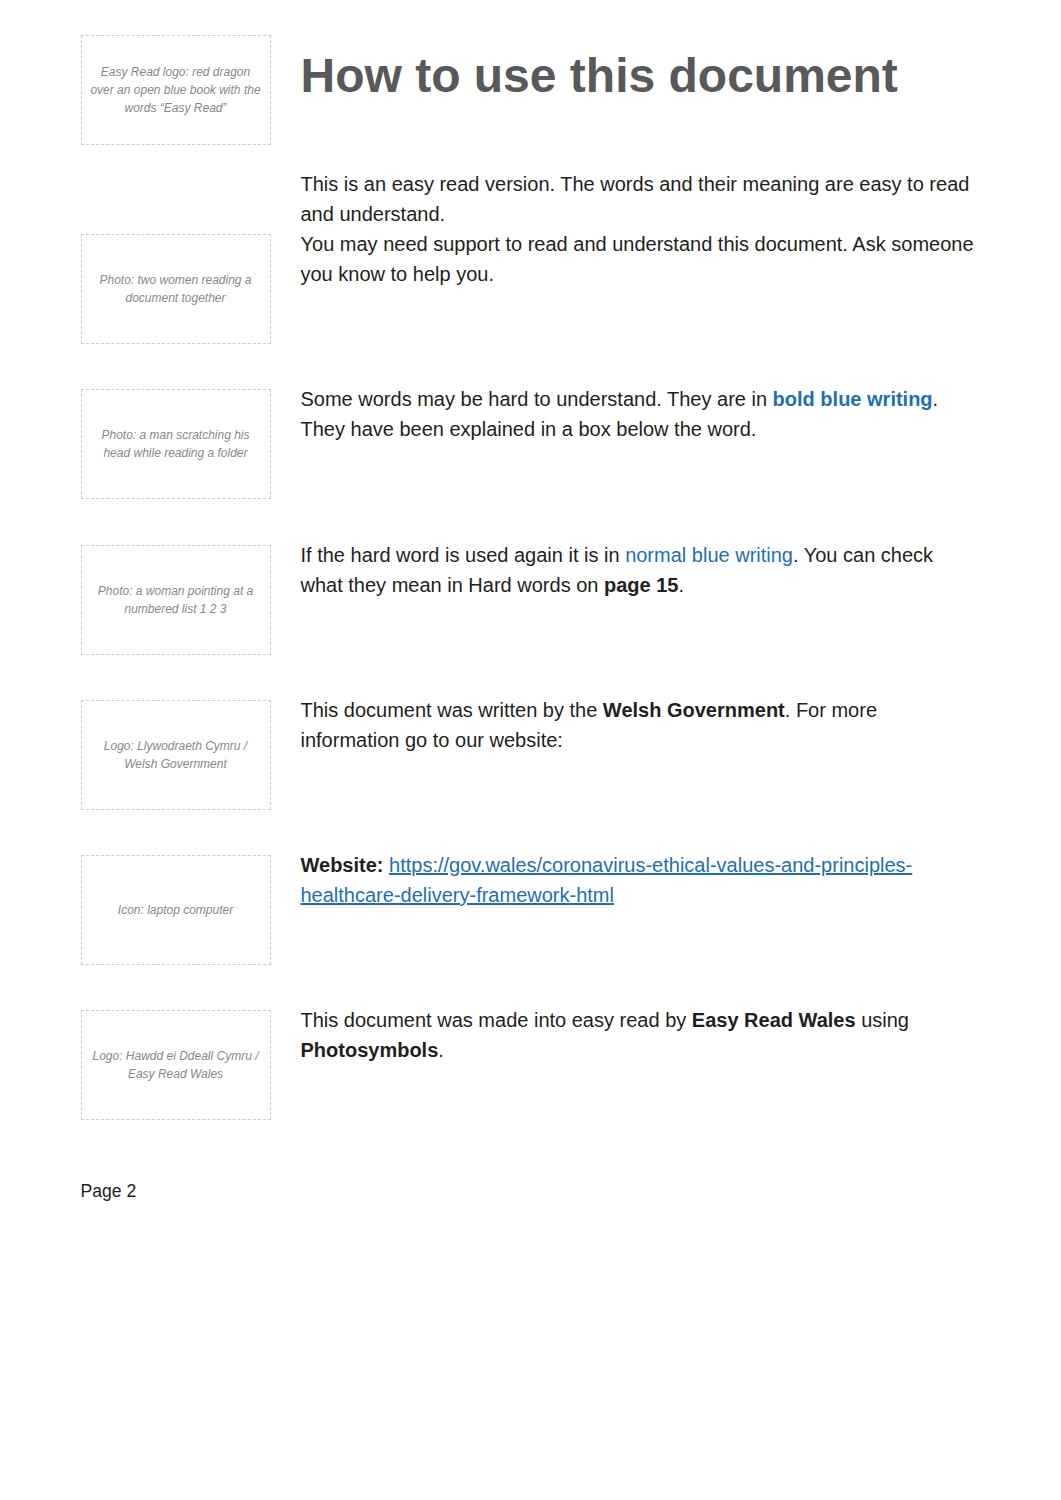Easy Read logo: red dragon over an open blue book with the words “Easy Read”
How to use this document
This is an easy read version. The words and their meaning are easy to read and understand.
Photo: two women reading a document together
You may need support to read and understand this document. Ask someone you know to help you.
Photo: a man scratching his head while reading a folder
Some words may be hard to understand. They are in bold blue writing. They have been explained in a box below the word.
Photo: a woman pointing at a numbered list 1 2 3
If the hard word is used again it is in normal blue writing. You can check what they mean in Hard words on page 15.
Logo: Llywodraeth Cymru / Welsh Government
This document was written by the Welsh Government. For more information go to our website:
Icon: laptop computer
Website: https://gov.wales/coronavirus-ethical-values-and-principles-healthcare-delivery-framework-html
Logo: Hawdd ei Ddeall Cymru / Easy Read Wales
This document was made into easy read by Easy Read Wales using Photosymbols.
Page 2